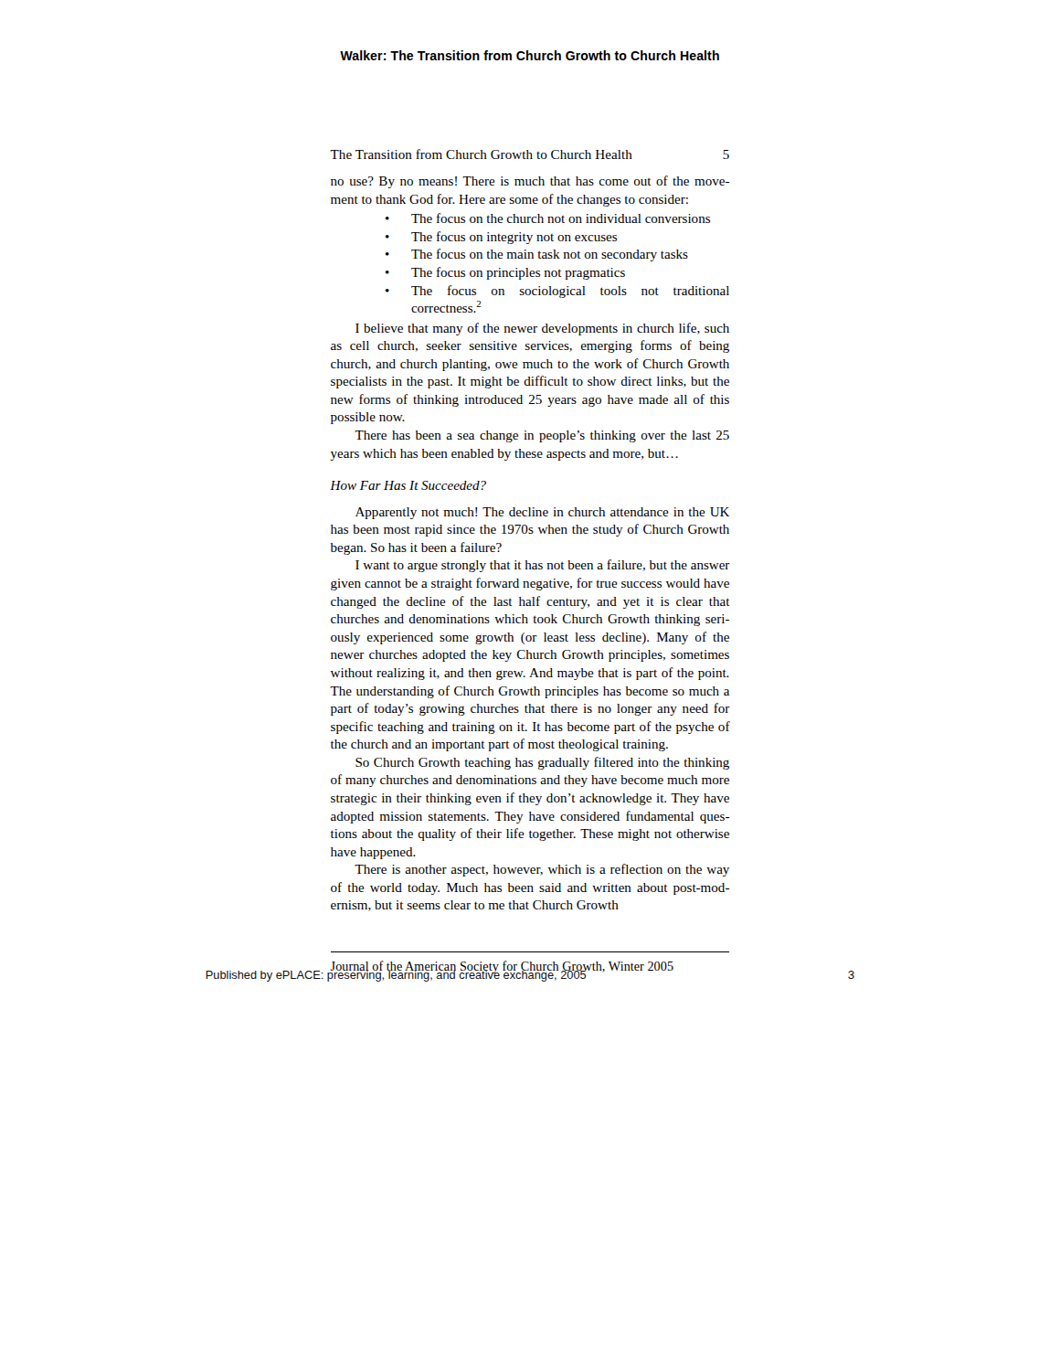Walker: The Transition from Church Growth to Church Health
The Transition from Church Growth to Church Health 5
no use? By no means! There is much that has come out of the movement to thank God for. Here are some of the changes to consider:
The focus on the church not on individual conversions
The focus on integrity not on excuses
The focus on the main task not on secondary tasks
The focus on principles not pragmatics
The focus on sociological tools not traditional correctness.2
I believe that many of the newer developments in church life, such as cell church, seeker sensitive services, emerging forms of being church, and church planting, owe much to the work of Church Growth specialists in the past. It might be difficult to show direct links, but the new forms of thinking introduced 25 years ago have made all of this possible now.
There has been a sea change in people’s thinking over the last 25 years which has been enabled by these aspects and more, but…
How Far Has It Succeeded?
Apparently not much! The decline in church attendance in the UK has been most rapid since the 1970s when the study of Church Growth began. So has it been a failure?
I want to argue strongly that it has not been a failure, but the answer given cannot be a straight forward negative, for true success would have changed the decline of the last half century, and yet it is clear that churches and denominations which took Church Growth thinking seriously experienced some growth (or least less decline). Many of the newer churches adopted the key Church Growth principles, sometimes without realizing it, and then grew. And maybe that is part of the point. The understanding of Church Growth principles has become so much a part of today’s growing churches that there is no longer any need for specific teaching and training on it. It has become part of the psyche of the church and an important part of most theological training.
So Church Growth teaching has gradually filtered into the thinking of many churches and denominations and they have become much more strategic in their thinking even if they don’t acknowledge it. They have adopted mission statements. They have considered fundamental questions about the quality of their life together. These might not otherwise have happened.
There is another aspect, however, which is a reflection on the way of the world today. Much has been said and written about post-modernism, but it seems clear to me that Church Growth
Journal of the American Society for Church Growth, Winter 2005
Published by ePLACE: preserving, learning, and creative exchange, 2005 3